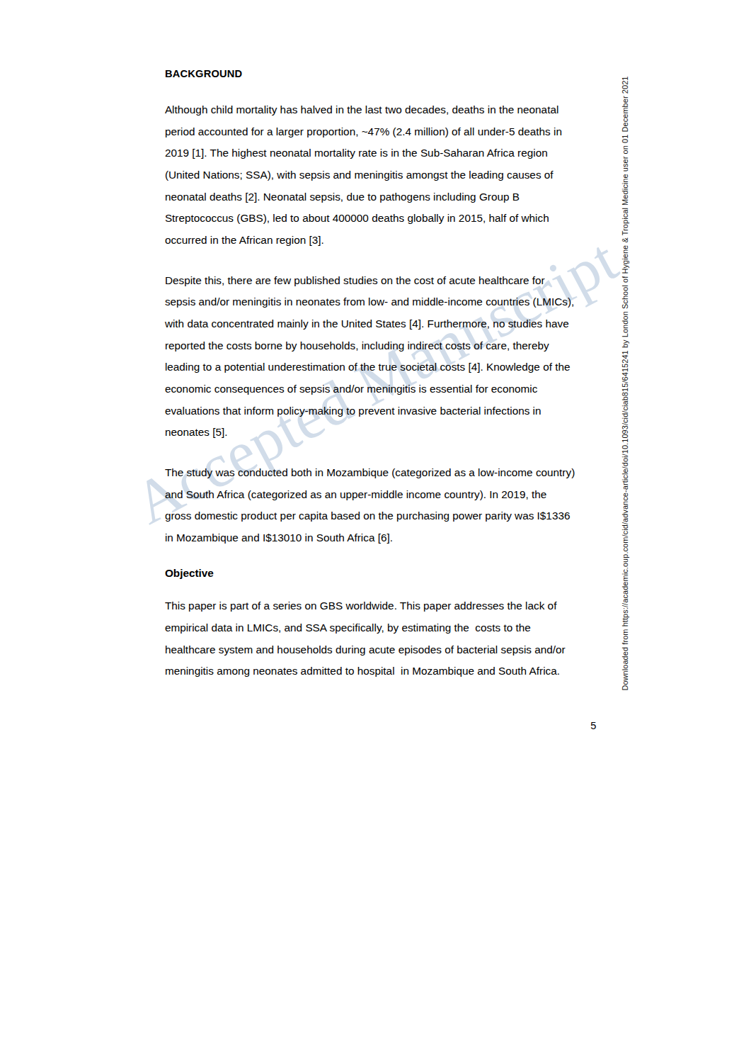Accepted Manuscript
Downloaded from https://academic.oup.com/cid/advance-article/doi/10.1093/cid/ciab815/6415241 by London School of Hygiene & Tropical Medicine user on 01 December 2021
BACKGROUND
Although child mortality has halved in the last two decades, deaths in the neonatal period accounted for a larger proportion, ~47% (2.4 million) of all under-5 deaths in 2019 [1]. The highest neonatal mortality rate is in the Sub-Saharan Africa region (United Nations; SSA), with sepsis and meningitis amongst the leading causes of neonatal deaths [2]. Neonatal sepsis, due to pathogens including Group B Streptococcus (GBS), led to about 400000 deaths globally in 2015, half of which occurred in the African region [3].
Despite this, there are few published studies on the cost of acute healthcare for sepsis and/or meningitis in neonates from low- and middle-income countries (LMICs), with data concentrated mainly in the United States [4]. Furthermore, no studies have reported the costs borne by households, including indirect costs of care, thereby leading to a potential underestimation of the true societal costs [4]. Knowledge of the economic consequences of sepsis and/or meningitis is essential for economic evaluations that inform policy-making to prevent invasive bacterial infections in neonates [5].
The study was conducted both in Mozambique (categorized as a low-income country) and South Africa (categorized as an upper-middle income country). In 2019, the gross domestic product per capita based on the purchasing power parity was I$1336 in Mozambique and I$13010 in South Africa [6].
Objective
This paper is part of a series on GBS worldwide. This paper addresses the lack of empirical data in LMICs, and SSA specifically, by estimating the costs to the healthcare system and households during acute episodes of bacterial sepsis and/or meningitis among neonates admitted to hospital in Mozambique and South Africa.
5